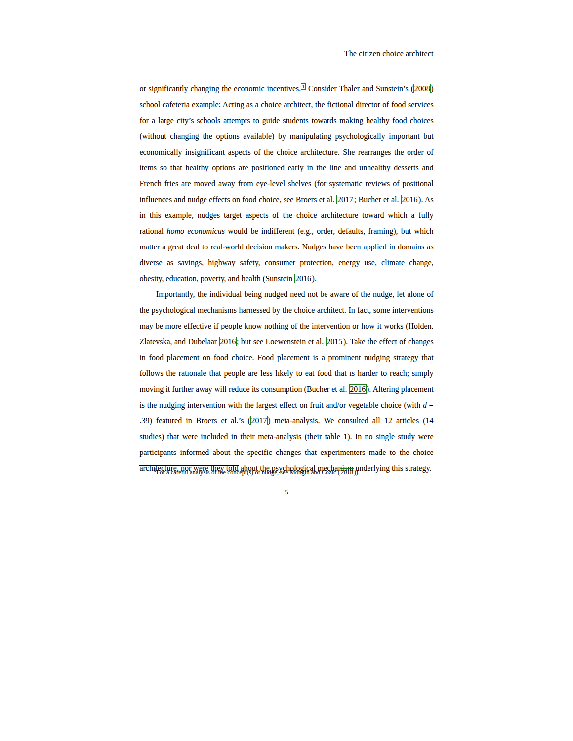The citizen choice architect
or significantly changing the economic incentives.1 Consider Thaler and Sunstein’s (2008) school cafeteria example: Acting as a choice architect, the fictional director of food services for a large city’s schools attempts to guide students towards making healthy food choices (without changing the options available) by manipulating psychologically important but economically insignificant aspects of the choice architecture. She rearranges the order of items so that healthy options are positioned early in the line and unhealthy desserts and French fries are moved away from eye-level shelves (for systematic reviews of positional influences and nudge effects on food choice, see Broers et al. 2017; Bucher et al. 2016). As in this example, nudges target aspects of the choice architecture toward which a fully rational homo economicus would be indifferent (e.g., order, defaults, framing), but which matter a great deal to real-world decision makers. Nudges have been applied in domains as diverse as savings, highway safety, consumer protection, energy use, climate change, obesity, education, poverty, and health (Sunstein 2016).
Importantly, the individual being nudged need not be aware of the nudge, let alone of the psychological mechanisms harnessed by the choice architect. In fact, some interventions may be more effective if people know nothing of the intervention or how it works (Holden, Zlatevska, and Dubelaar 2016; but see Loewenstein et al. 2015). Take the effect of changes in food placement on food choice. Food placement is a prominent nudging strategy that follows the rationale that people are less likely to eat food that is harder to reach; simply moving it further away will reduce its consumption (Bucher et al. 2016). Altering placement is the nudging intervention with the largest effect on fruit and/or vegetable choice (with d = .39) featured in Broers et al.’s (2017) meta-analysis. We consulted all 12 articles (14 studies) that were included in their meta-analysis (their table 1). In no single study were participants informed about the specific changes that experimenters made to the choice architecture, nor were they told about the psychological mechanism underlying this strategy.
1For a careful analysis of the concept(s) of nudge, see Mongin and Cozic (2018)).
5